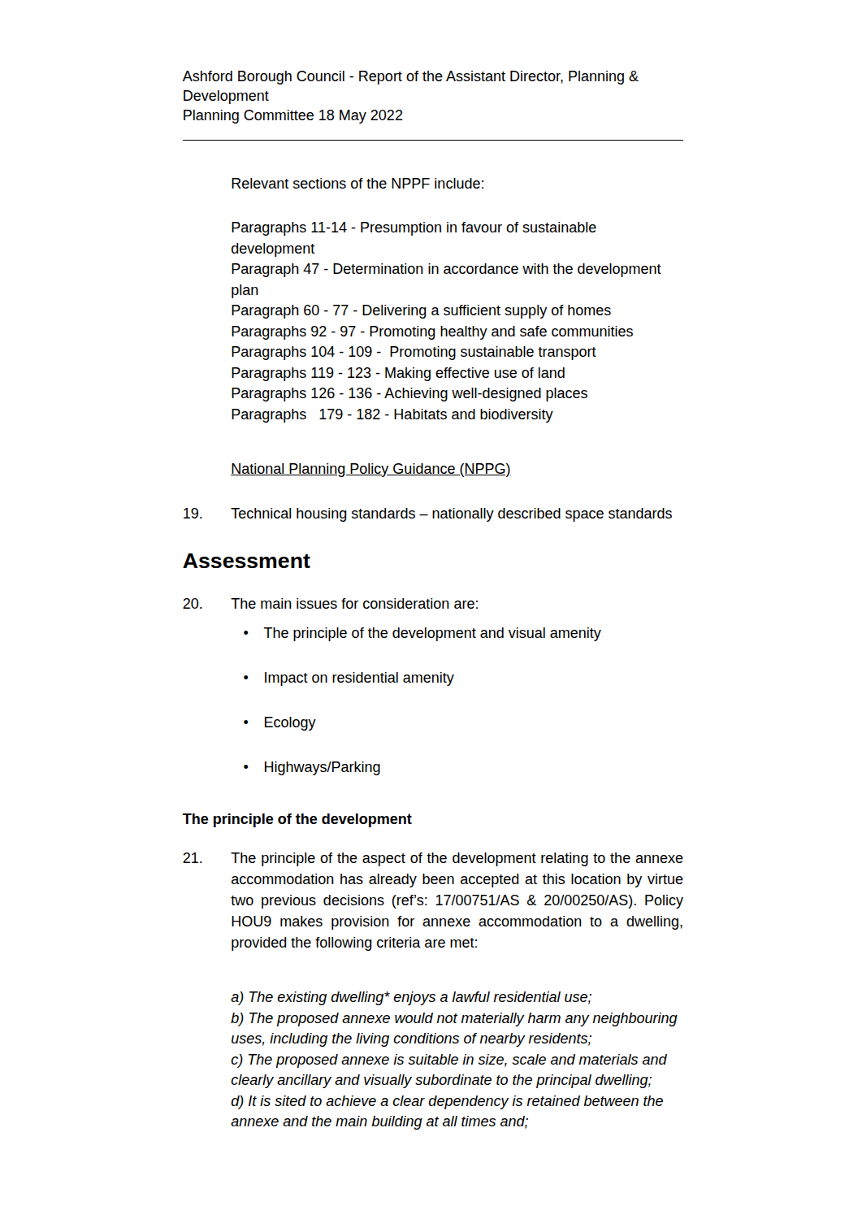Ashford Borough Council - Report of the Assistant Director, Planning & Development
Planning Committee 18 May 2022
Relevant sections of the NPPF include:
Paragraphs 11-14 - Presumption in favour of sustainable development
Paragraph 47 - Determination in accordance with the development plan
Paragraph 60 - 77 - Delivering a sufficient supply of homes
Paragraphs 92 - 97 - Promoting healthy and safe communities
Paragraphs 104 - 109 - Promoting sustainable transport
Paragraphs 119 - 123 - Making effective use of land
Paragraphs 126 - 136 - Achieving well-designed places
Paragraphs 179 - 182 - Habitats and biodiversity
National Planning Policy Guidance (NPPG)
19.
Technical housing standards – nationally described space standards
Assessment
20.
The main issues for consideration are:
The principle of the development and visual amenity
Impact on residential amenity
Ecology
Highways/Parking
The principle of the development
21.
The principle of the aspect of the development relating to the annexe accommodation has already been accepted at this location by virtue two previous decisions (ref’s: 17/00751/AS & 20/00250/AS). Policy HOU9 makes provision for annexe accommodation to a dwelling, provided the following criteria are met:
a) The existing dwelling* enjoys a lawful residential use;
b) The proposed annexe would not materially harm any neighbouring
uses, including the living conditions of nearby residents;
c) The proposed annexe is suitable in size, scale and materials and
clearly ancillary and visually subordinate to the principal dwelling;
d) It is sited to achieve a clear dependency is retained between the
annexe and the main building at all times and;